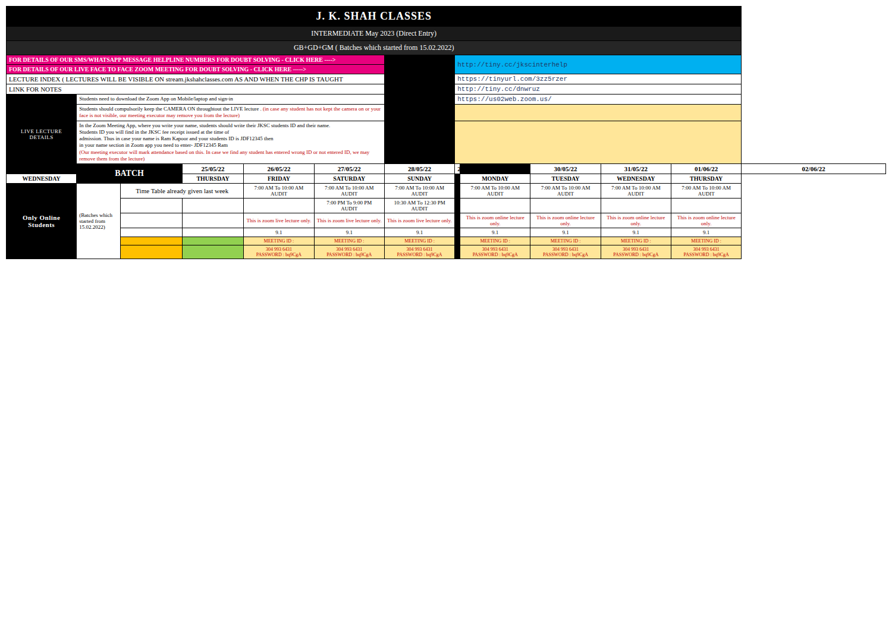| J. K. SHAH CLASSES |
| INTERMEDIATE May 2023 (Direct Entry) |
| GB+GD+GM ( Batches which started from 15.02.2022) |
| FOR DETAILS OF OUR SMS/WHATSAPP MESSAGE HELPLINE NUMBERS FOR DOUBT SOLVING - CLICK HERE ----> | | http://tiny.cc/jkscinterhelp |
| FOR DETAILS OF OUR LIVE FACE TO FACE ZOOM MEETING FOR DOUBT SOLVING - CLICK HERE -----> | |
| LECTURE INDEX ( LECTURES WILL BE VISIBLE ON stream.jkshahclasses.com AS AND WHEN THE CHP IS TAUGHT | | https://tinyurl.com/3zz5rzer |
| LINK FOR NOTES | | http://tiny.cc/dnwruz |
| LIVE LECTURE DETAILS | Students need to download the Zoom App on Mobile/laptop and sign-in | | https://us02web.zoom.us/ |
| Students should compulsorily keep the CAMERA ON throughtout the LIVE lecture . (in case any student has not kept the camera on or your face is not visible, our meeting executor may remove you from the lecture) | | |
| In the Zoom Meeting App, where you write your name, students should write their JKSC students ID and their name. Students ID you will find in the JKSC fee receipt issued at the time of admission. Thus in case your name is Ram Kapoor and your students ID is JDF12345 then in your name section in Zoom app you need to enter- JDF12345 Ram (Our meeting executor will mark attendance based on this. In case we find any student has entered wrong ID or not entered ID, we may remove them from the lecture) | | |
| BATCH | 25/05/22 | 26/05/22 | 27/05/22 | 28/05/22 | 29/05/22 | | 30/05/22 | 31/05/22 | 01/06/22 | 02/06/22 |
| WEDNESDAY | THURSDAY | FRIDAY | SATURDAY | SUNDAY | | MONDAY | TUESDAY | WEDNESDAY | THURSDAY |
| Only Online Students | (Batches which started from 15.02.2022) | Time Table already given last week | 7:00 AM To 10:00 AM AUDIT | 7:00 AM To 10:00 AM AUDIT | 7:00 AM To 10:00 AM AUDIT | | 7:00 AM To 10:00 AM AUDIT | 7:00 AM To 10:00 AM AUDIT | 7:00 AM To 10:00 AM AUDIT | 7:00 AM To 10:00 AM AUDIT |
| | | | 7:00 PM To 9:00 PM AUDIT | 10:30 AM To 12:30 PM AUDIT | | | | | |
| | | This is zoom live lecture only. | This is zoom live lecture only. | This is zoom live lecture only. | | This is zoom online lecture only. | This is zoom online lecture only. | This is zoom online lecture only. | This is zoom online lecture only. |
| | | 9.1 | 9.1 | 9.1 | | 9.1 | 9.1 | 9.1 | 9.1 |
| | | MEETING ID : | MEETING ID : | MEETING ID : | | MEETING ID : | MEETING ID : | MEETING ID : | MEETING ID : |
| | | 304 993 6431 PASSWORD : bq9CgA | 304 993 6431 PASSWORD : bq9CgA | 304 993 6431 PASSWORD : bq9CgA | | 304 993 6431 PASSWORD : bq9CgA | 304 993 6431 PASSWORD : bq9CgA | 304 993 6431 PASSWORD : bq9CgA | 304 993 6431 PASSWORD : bq9CgA |